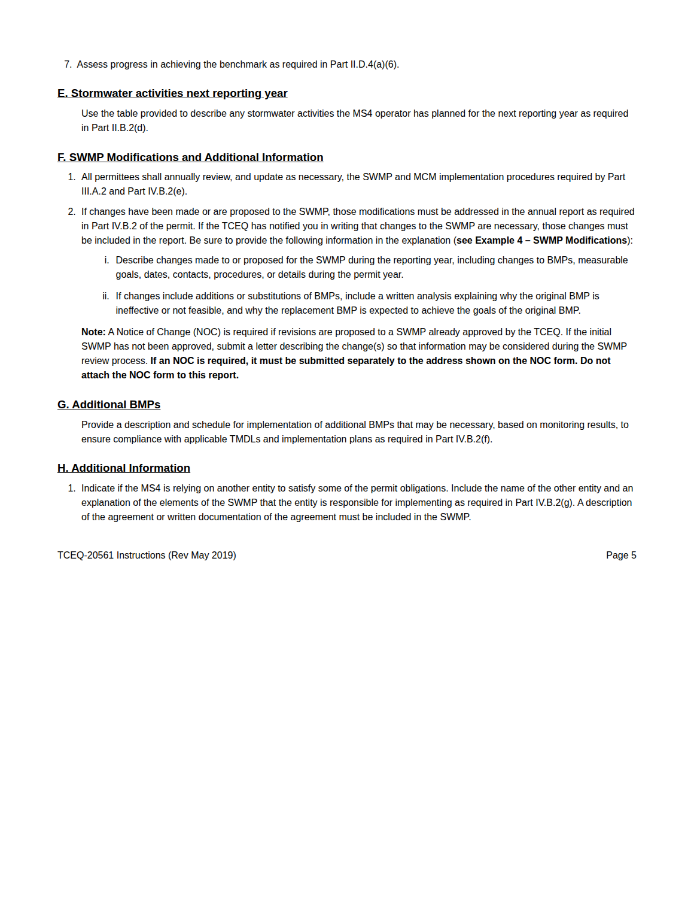7. Assess progress in achieving the benchmark as required in Part II.D.4(a)(6).
E. Stormwater activities next reporting year
Use the table provided to describe any stormwater activities the MS4 operator has planned for the next reporting year as required in Part II.B.2(d).
F. SWMP Modifications and Additional Information
All permittees shall annually review, and update as necessary, the SWMP and MCM implementation procedures required by Part III.A.2 and Part IV.B.2(e).
If changes have been made or are proposed to the SWMP, those modifications must be addressed in the annual report as required in Part IV.B.2 of the permit. If the TCEQ has notified you in writing that changes to the SWMP are necessary, those changes must be included in the report. Be sure to provide the following information in the explanation (see Example 4 – SWMP Modifications):
Describe changes made to or proposed for the SWMP during the reporting year, including changes to BMPs, measurable goals, dates, contacts, procedures, or details during the permit year.
If changes include additions or substitutions of BMPs, include a written analysis explaining why the original BMP is ineffective or not feasible, and why the replacement BMP is expected to achieve the goals of the original BMP.
Note: A Notice of Change (NOC) is required if revisions are proposed to a SWMP already approved by the TCEQ. If the initial SWMP has not been approved, submit a letter describing the change(s) so that information may be considered during the SWMP review process. If an NOC is required, it must be submitted separately to the address shown on the NOC form. Do not attach the NOC form to this report.
G. Additional BMPs
Provide a description and schedule for implementation of additional BMPs that may be necessary, based on monitoring results, to ensure compliance with applicable TMDLs and implementation plans as required in Part IV.B.2(f).
H. Additional Information
Indicate if the MS4 is relying on another entity to satisfy some of the permit obligations. Include the name of the other entity and an explanation of the elements of the SWMP that the entity is responsible for implementing as required in Part IV.B.2(g). A description of the agreement or written documentation of the agreement must be included in the SWMP.
TCEQ-20561 Instructions (Rev May 2019) Page 5